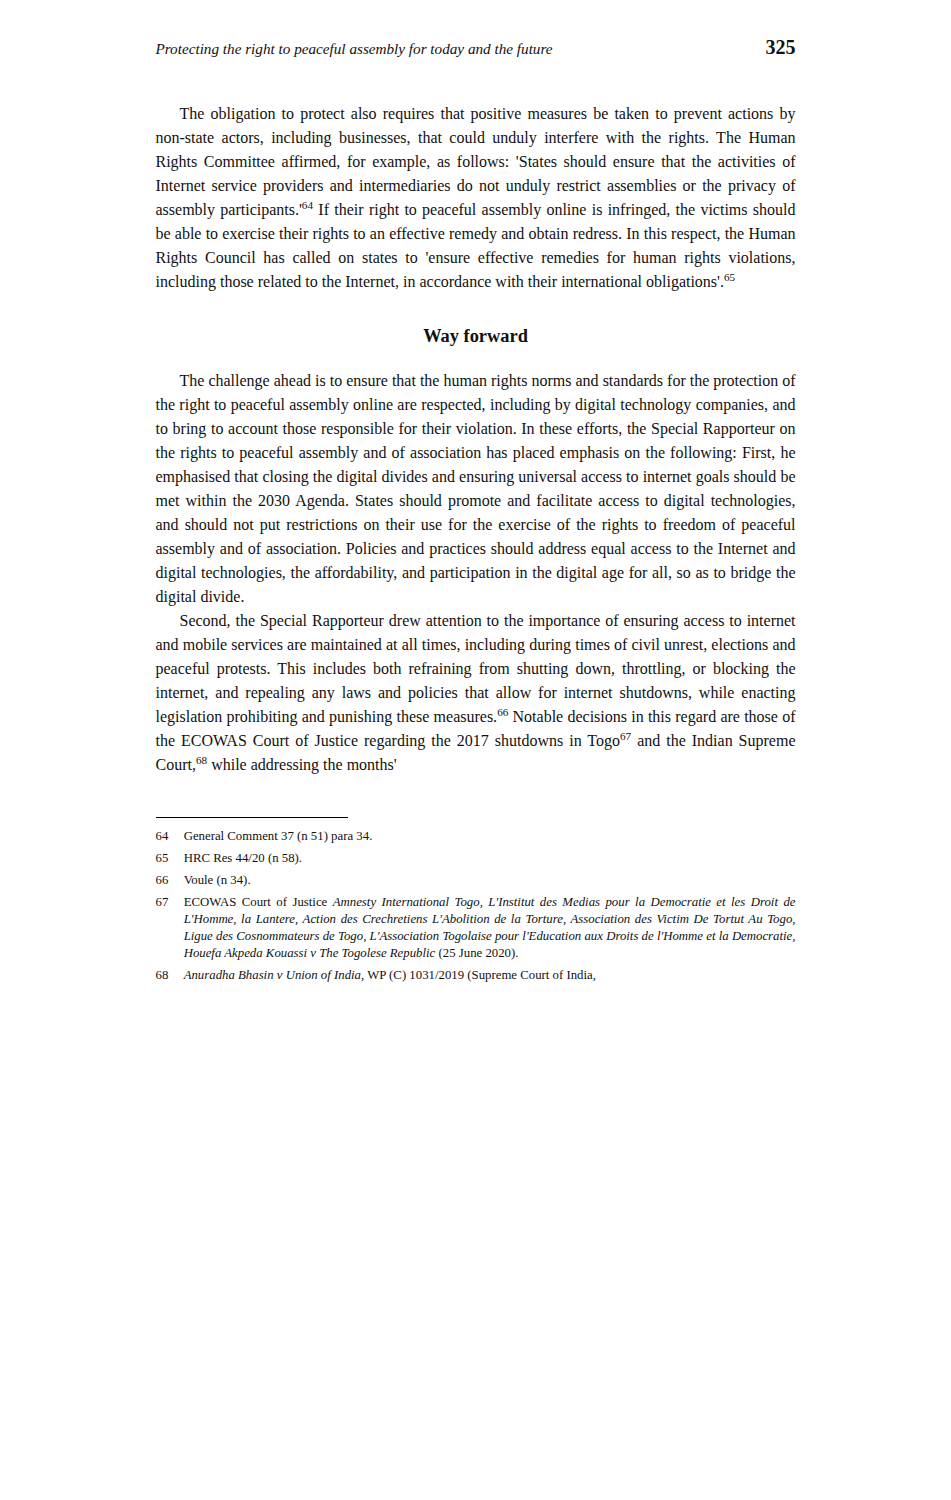Protecting the right to peaceful assembly for today and the future 325
The obligation to protect also requires that positive measures be taken to prevent actions by non-state actors, including businesses, that could unduly interfere with the rights. The Human Rights Committee affirmed, for example, as follows: 'States should ensure that the activities of Internet service providers and intermediaries do not unduly restrict assemblies or the privacy of assembly participants.'64 If their right to peaceful assembly online is infringed, the victims should be able to exercise their rights to an effective remedy and obtain redress. In this respect, the Human Rights Council has called on states to 'ensure effective remedies for human rights violations, including those related to the Internet, in accordance with their international obligations'.65
Way forward
The challenge ahead is to ensure that the human rights norms and standards for the protection of the right to peaceful assembly online are respected, including by digital technology companies, and to bring to account those responsible for their violation. In these efforts, the Special Rapporteur on the rights to peaceful assembly and of association has placed emphasis on the following: First, he emphasised that closing the digital divides and ensuring universal access to internet goals should be met within the 2030 Agenda. States should promote and facilitate access to digital technologies, and should not put restrictions on their use for the exercise of the rights to freedom of peaceful assembly and of association. Policies and practices should address equal access to the Internet and digital technologies, the affordability, and participation in the digital age for all, so as to bridge the digital divide.
Second, the Special Rapporteur drew attention to the importance of ensuring access to internet and mobile services are maintained at all times, including during times of civil unrest, elections and peaceful protests. This includes both refraining from shutting down, throttling, or blocking the internet, and repealing any laws and policies that allow for internet shutdowns, while enacting legislation prohibiting and punishing these measures.66 Notable decisions in this regard are those of the ECOWAS Court of Justice regarding the 2017 shutdowns in Togo67 and the Indian Supreme Court,68 while addressing the months'
64 General Comment 37 (n 51) para 34.
65 HRC Res 44/20 (n 58).
66 Voule (n 34).
67 ECOWAS Court of Justice Amnesty International Togo, L'Institut des Medias pour la Democratie et les Droit de L'Homme, la Lantere, Action des Crechretiens L'Abolition de la Torture, Association des Victim De Tortut Au Togo, Ligue des Cosnommateurs de Togo, L'Association Togolaise pour l'Education aux Droits de l'Homme et la Democratie, Houefa Akpeda Kouassi v The Togolese Republic (25 June 2020).
68 Anuradha Bhasin v Union of India, WP (C) 1031/2019 (Supreme Court of India,